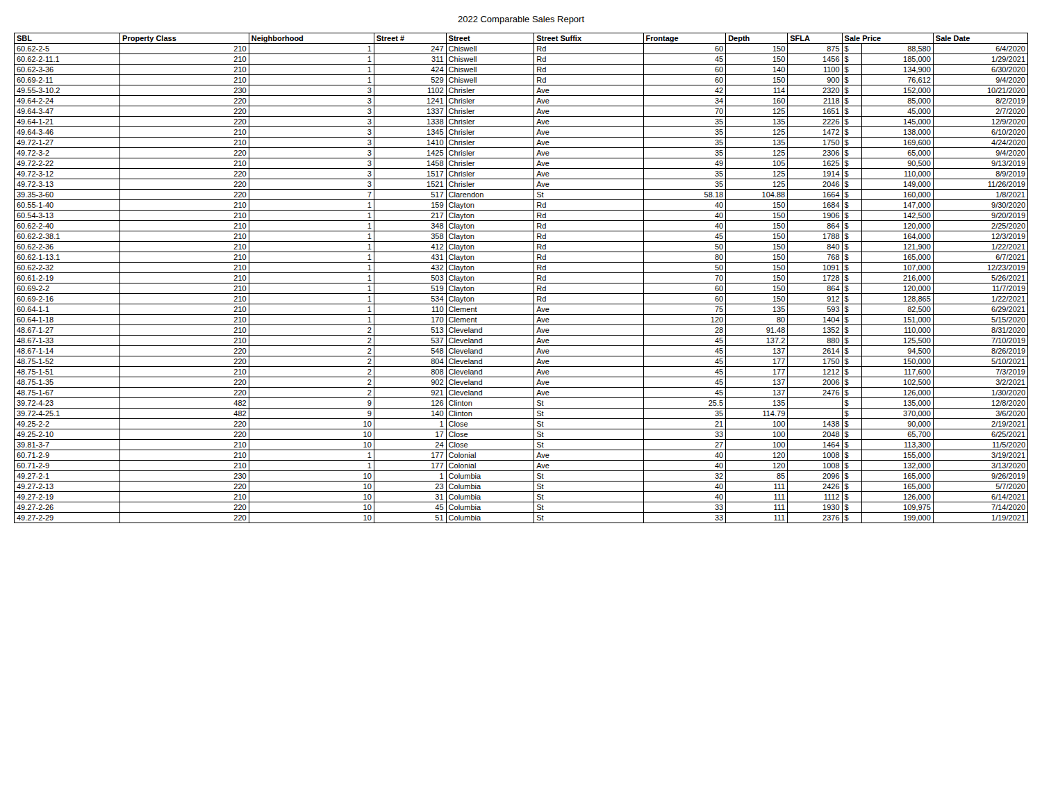2022 Comparable Sales Report
| SBL | Property Class | Neighborhood | Street # | Street | Street Suffix | Frontage | Depth | SFLA | Sale Price | Sale Date |
| --- | --- | --- | --- | --- | --- | --- | --- | --- | --- | --- |
| 60.62-2-5 | 210 | 1 | 247 | Chiswell | Rd | 60 | 150 | 875 | $ | 88,580 | 6/4/2020 |
| 60.62-2-11.1 | 210 | 1 | 311 | Chiswell | Rd | 45 | 150 | 1456 | $ | 185,000 | 1/29/2021 |
| 60.62-3-36 | 210 | 1 | 424 | Chiswell | Rd | 60 | 140 | 1100 | $ | 134,900 | 6/30/2020 |
| 60.69-2-11 | 210 | 1 | 529 | Chiswell | Rd | 60 | 150 | 900 | $ | 76,612 | 9/4/2020 |
| 49.55-3-10.2 | 230 | 3 | 1102 | Chrisler | Ave | 42 | 114 | 2320 | $ | 152,000 | 10/21/2020 |
| 49.64-2-24 | 220 | 3 | 1241 | Chrisler | Ave | 34 | 160 | 2118 | $ | 85,000 | 8/2/2019 |
| 49.64-3-47 | 220 | 3 | 1337 | Chrisler | Ave | 70 | 125 | 1651 | $ | 45,000 | 2/7/2020 |
| 49.64-1-21 | 220 | 3 | 1338 | Chrisler | Ave | 35 | 135 | 2226 | $ | 145,000 | 12/9/2020 |
| 49.64-3-46 | 210 | 3 | 1345 | Chrisler | Ave | 35 | 125 | 1472 | $ | 138,000 | 6/10/2020 |
| 49.72-1-27 | 210 | 3 | 1410 | Chrisler | Ave | 35 | 135 | 1750 | $ | 169,600 | 4/24/2020 |
| 49.72-3-2 | 220 | 3 | 1425 | Chrisler | Ave | 35 | 125 | 2306 | $ | 65,000 | 9/4/2020 |
| 49.72-2-22 | 210 | 3 | 1458 | Chrisler | Ave | 49 | 105 | 1625 | $ | 90,500 | 9/13/2019 |
| 49.72-3-12 | 220 | 3 | 1517 | Chrisler | Ave | 35 | 125 | 1914 | $ | 110,000 | 8/9/2019 |
| 49.72-3-13 | 220 | 3 | 1521 | Chrisler | Ave | 35 | 125 | 2046 | $ | 149,000 | 11/26/2019 |
| 39.35-3-60 | 220 | 7 | 517 | Clarendon | St | 58.18 | 104.88 | 1664 | $ | 160,000 | 1/8/2021 |
| 60.55-1-40 | 210 | 1 | 159 | Clayton | Rd | 40 | 150 | 1684 | $ | 147,000 | 9/30/2020 |
| 60.54-3-13 | 210 | 1 | 217 | Clayton | Rd | 40 | 150 | 1906 | $ | 142,500 | 9/20/2019 |
| 60.62-2-40 | 210 | 1 | 348 | Clayton | Rd | 40 | 150 | 864 | $ | 120,000 | 2/25/2020 |
| 60.62-2-38.1 | 210 | 1 | 358 | Clayton | Rd | 45 | 150 | 1788 | $ | 164,000 | 12/3/2019 |
| 60.62-2-36 | 210 | 1 | 412 | Clayton | Rd | 50 | 150 | 840 | $ | 121,900 | 1/22/2021 |
| 60.62-1-13.1 | 210 | 1 | 431 | Clayton | Rd | 80 | 150 | 768 | $ | 165,000 | 6/7/2021 |
| 60.62-2-32 | 210 | 1 | 432 | Clayton | Rd | 50 | 150 | 1091 | $ | 107,000 | 12/23/2019 |
| 60.61-2-19 | 210 | 1 | 503 | Clayton | Rd | 70 | 150 | 1728 | $ | 216,000 | 5/26/2021 |
| 60.69-2-2 | 210 | 1 | 519 | Clayton | Rd | 60 | 150 | 864 | $ | 120,000 | 11/7/2019 |
| 60.69-2-16 | 210 | 1 | 534 | Clayton | Rd | 60 | 150 | 912 | $ | 128,865 | 1/22/2021 |
| 60.64-1-1 | 210 | 1 | 110 | Clement | Ave | 75 | 135 | 593 | $ | 82,500 | 6/29/2021 |
| 60.64-1-18 | 210 | 1 | 170 | Clement | Ave | 120 | 80 | 1404 | $ | 151,000 | 5/15/2020 |
| 48.67-1-27 | 210 | 2 | 513 | Cleveland | Ave | 28 | 91.48 | 1352 | $ | 110,000 | 8/31/2020 |
| 48.67-1-33 | 210 | 2 | 537 | Cleveland | Ave | 45 | 137.2 | 880 | $ | 125,500 | 7/10/2019 |
| 48.67-1-14 | 220 | 2 | 548 | Cleveland | Ave | 45 | 137 | 2614 | $ | 94,500 | 8/26/2019 |
| 48.75-1-52 | 220 | 2 | 804 | Cleveland | Ave | 45 | 177 | 1750 | $ | 150,000 | 5/10/2021 |
| 48.75-1-51 | 210 | 2 | 808 | Cleveland | Ave | 45 | 177 | 1212 | $ | 117,600 | 7/3/2019 |
| 48.75-1-35 | 220 | 2 | 902 | Cleveland | Ave | 45 | 137 | 2006 | $ | 102,500 | 3/2/2021 |
| 48.75-1-67 | 220 | 2 | 921 | Cleveland | Ave | 45 | 137 | 2476 | $ | 126,000 | 1/30/2020 |
| 39.72-4-23 | 482 | 9 | 126 | Clinton | St | 25.5 | 135 | | $ | 135,000 | 12/8/2020 |
| 39.72-4-25.1 | 482 | 9 | 140 | Clinton | St | 35 | 114.79 | | $ | 370,000 | 3/6/2020 |
| 49.25-2-2 | 220 | 10 | 1 | Close | St | 21 | 100 | 1438 | $ | 90,000 | 2/19/2021 |
| 49.25-2-10 | 220 | 10 | 17 | Close | St | 33 | 100 | 2048 | $ | 65,700 | 6/25/2021 |
| 39.81-3-7 | 210 | 10 | 24 | Close | St | 27 | 100 | 1464 | $ | 113,300 | 11/5/2020 |
| 60.71-2-9 | 210 | 1 | 177 | Colonial | Ave | 40 | 120 | 1008 | $ | 155,000 | 3/19/2021 |
| 60.71-2-9 | 210 | 1 | 177 | Colonial | Ave | 40 | 120 | 1008 | $ | 132,000 | 3/13/2020 |
| 49.27-2-1 | 230 | 10 | 1 | Columbia | St | 32 | 85 | 2096 | $ | 165,000 | 9/26/2019 |
| 49.27-2-13 | 220 | 10 | 23 | Columbia | St | 40 | 111 | 2426 | $ | 165,000 | 5/7/2020 |
| 49.27-2-19 | 210 | 10 | 31 | Columbia | St | 40 | 111 | 1112 | $ | 126,000 | 6/14/2021 |
| 49.27-2-26 | 220 | 10 | 45 | Columbia | St | 33 | 111 | 1930 | $ | 109,975 | 7/14/2020 |
| 49.27-2-29 | 220 | 10 | 51 | Columbia | St | 33 | 111 | 2376 | $ | 199,000 | 1/19/2021 |